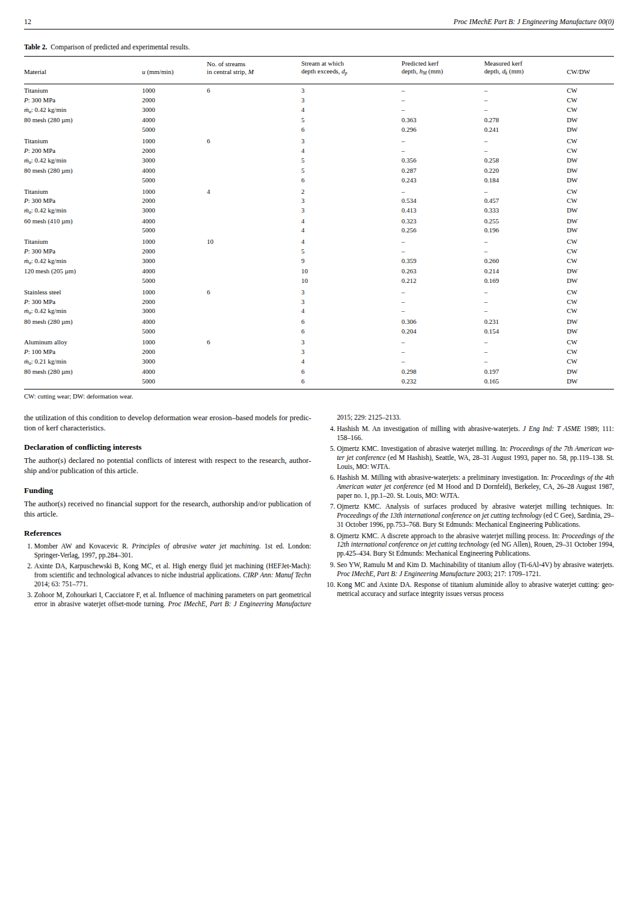12 Proc IMechE Part B: J Engineering Manufacture 00(0)
Table 2. Comparison of predicted and experimental results.
| Material | u (mm/min) | No. of streams in central strip, M | Stream at which depth exceeds, d p | Predicted kerf depth, h M (mm) | Measured kerf depth, d k (mm) | CW/DW |
| --- | --- | --- | --- | --- | --- | --- |
| Titanium | 1000 | 6 | 3 | – | – | CW |
| P : 300 MPa | 2000 | | 3 | – | – | CW |
| ṁ a : 0.42 kg/min | 3000 | | 4 | – | – | CW |
| 80 mesh (280 µm) | 4000 | | 5 | 0.363 | 0.278 | DW |
| | 5000 | | 6 | 0.296 | 0.241 | DW |
| Titanium | 1000 | 6 | 3 | – | – | CW |
| P : 200 MPa | 2000 | | 4 | – | – | CW |
| ṁ a : 0.42 kg/min | 3000 | | 5 | 0.356 | 0.258 | DW |
| 80 mesh (280 µm) | 4000 | | 5 | 0.287 | 0.220 | DW |
| | 5000 | | 6 | 0.243 | 0.184 | DW |
| Titanium | 1000 | 4 | 2 | – | – | CW |
| P : 300 MPa | 2000 | | 3 | 0.534 | 0.457 | CW |
| ṁ a : 0.42 kg/min | 3000 | | 3 | 0.413 | 0.333 | DW |
| 60 mesh (410 µm) | 4000 | | 4 | 0.323 | 0.255 | DW |
| | 5000 | | 4 | 0.256 | 0.196 | DW |
| Titanium | 1000 | 10 | 4 | – | – | CW |
| P : 300 MPa | 2000 | | 5 | – | – | CW |
| ṁ a : 0.42 kg/min | 3000 | | 9 | 0.359 | 0.260 | CW |
| 120 mesh (205 µm) | 4000 | | 10 | 0.263 | 0.214 | DW |
| | 5000 | | 10 | 0.212 | 0.169 | DW |
| Stainless steel | 1000 | 6 | 3 | – | – | CW |
| P : 300 MPa | 2000 | | 3 | – | – | CW |
| ṁ a : 0.42 kg/min | 3000 | | 4 | – | – | CW |
| 80 mesh (280 µm) | 4000 | | 6 | 0.306 | 0.231 | DW |
| | 5000 | | 6 | 0.204 | 0.154 | DW |
| Aluminum alloy | 1000 | 6 | 3 | – | – | CW |
| P : 100 MPa | 2000 | | 3 | – | – | CW |
| ṁ a : 0.21 kg/min | 3000 | | 4 | – | – | CW |
| 80 mesh (280 µm) | 4000 | | 6 | 0.298 | 0.197 | DW |
| | 5000 | | 6 | 0.232 | 0.165 | DW |
CW: cutting wear; DW: deformation wear.
the utilization of this condition to develop deformation wear erosion–based models for prediction of kerf characteristics.
Declaration of conflicting interests
The author(s) declared no potential conflicts of interest with respect to the research, authorship and/or publication of this article.
Funding
The author(s) received no financial support for the research, authorship and/or publication of this article.
References
Momber AW and Kovacevic R. Principles of abrasive water jet machining. 1st ed. London: Springer-Verlag, 1997, pp.284–301.
Axinte DA, Karpuschewski B, Kong MC, et al. High energy fluid jet machining (HEFJet-Mach): from scientific and technological advances to niche industrial applications. CIRP Ann: Manuf Techn 2014; 63: 751–771.
Zohoor M, Zohourkari I, Cacciatore F, et al. Influence of machining parameters on part geometrical error in abrasive waterjet offset-mode turning. Proc IMechE, Part B: J Engineering Manufacture 2015; 229: 2125–2133.
Hashish M. An investigation of milling with abrasive-waterjets. J Eng Ind: T ASME 1989; 111: 158–166.
Ojmertz KMC. Investigation of abrasive waterjet milling. In: Proceedings of the 7th American water jet conference (ed M Hashish), Seattle, WA, 28–31 August 1993, paper no. 58, pp.119–138. St. Louis, MO: WJTA.
Hashish M. Milling with abrasive-waterjets: a preliminary investigation. In: Proceedings of the 4th American water jet conference (ed M Hood and D Dornfeld), Berkeley, CA, 26–28 August 1987, paper no. 1, pp.1–20. St. Louis, MO: WJTA.
Ojmertz KMC. Analysis of surfaces produced by abrasive waterjet milling techniques. In: Proceedings of the 13th international conference on jet cutting technology (ed C Gee), Sardinia, 29–31 October 1996, pp.753–768. Bury St Edmunds: Mechanical Engineering Publications.
Ojmertz KMC. A discrete approach to the abrasive waterjet milling process. In: Proceedings of the 12th international conference on jet cutting technology (ed NG Allen), Rouen, 29–31 October 1994, pp.425–434. Bury St Edmunds: Mechanical Engineering Publications.
Seo YW, Ramulu M and Kim D. Machinability of titanium alloy (Ti-6Al-4V) by abrasive waterjets. Proc IMechE, Part B: J Engineering Manufacture 2003; 217: 1709–1721.
Kong MC and Axinte DA. Response of titanium aluminide alloy to abrasive waterjet cutting: geometrical accuracy and surface integrity issues versus process